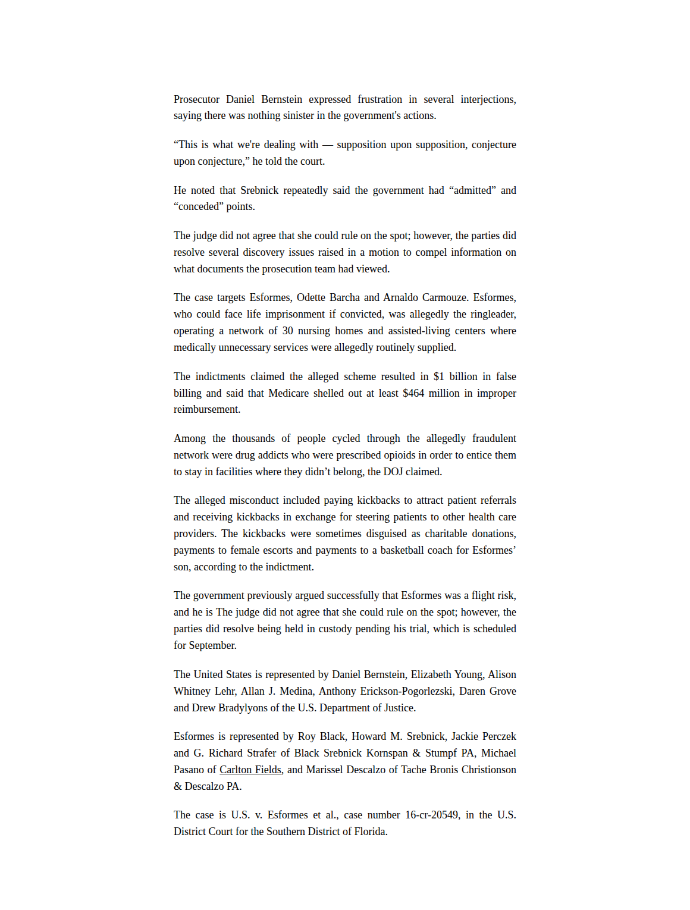Prosecutor Daniel Bernstein expressed frustration in several interjections, saying there was nothing sinister in the government's actions.
“This is what we're dealing with — supposition upon supposition, conjecture upon conjecture,” he told the court.
He noted that Srebnick repeatedly said the government had “admitted” and “conceded” points.
The judge did not agree that she could rule on the spot; however, the parties did resolve several discovery issues raised in a motion to compel information on what documents the prosecution team had viewed.
The case targets Esformes, Odette Barcha and Arnaldo Carmouze. Esformes, who could face life imprisonment if convicted, was allegedly the ringleader, operating a network of 30 nursing homes and assisted-living centers where medically unnecessary services were allegedly routinely supplied.
The indictments claimed the alleged scheme resulted in $1 billion in false billing and said that Medicare shelled out at least $464 million in improper reimbursement.
Among the thousands of people cycled through the allegedly fraudulent network were drug addicts who were prescribed opioids in order to entice them to stay in facilities where they didn’t belong, the DOJ claimed.
The alleged misconduct included paying kickbacks to attract patient referrals and receiving kickbacks in exchange for steering patients to other health care providers. The kickbacks were sometimes disguised as charitable donations, payments to female escorts and payments to a basketball coach for Esformes’ son, according to the indictment.
The government previously argued successfully that Esformes was a flight risk, and he is The judge did not agree that she could rule on the spot; however, the parties did resolve being held in custody pending his trial, which is scheduled for September.
The United States is represented by Daniel Bernstein, Elizabeth Young, Alison Whitney Lehr, Allan J. Medina, Anthony Erickson-Pogorlezski, Daren Grove and Drew Bradylyons of the U.S. Department of Justice.
Esformes is represented by Roy Black, Howard M. Srebnick, Jackie Perczek and G. Richard Strafer of Black Srebnick Kornspan & Stumpf PA, Michael Pasano of Carlton Fields, and Marissel Descalzo of Tache Bronis Christionson & Descalzo PA.
The case is U.S. v. Esformes et al., case number 16-cr-20549, in the U.S. District Court for the Southern District of Florida.